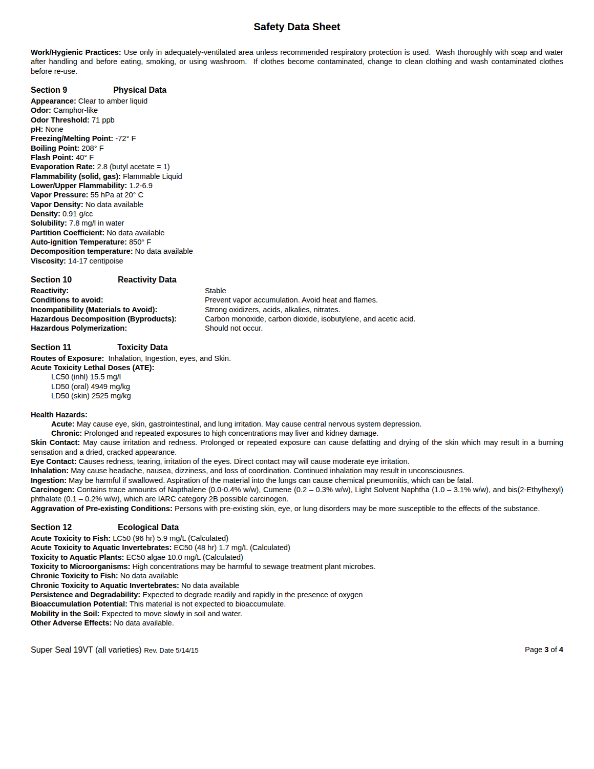Safety Data Sheet
Work/Hygienic Practices: Use only in adequately-ventilated area unless recommended respiratory protection is used. Wash thoroughly with soap and water after handling and before eating, smoking, or using washroom. If clothes become contaminated, change to clean clothing and wash contaminated clothes before re-use.
Section 9Physical Data
Appearance: Clear to amber liquid
Odor: Camphor-like
Odor Threshold: 71 ppb
pH: None
Freezing/Melting Point: -72° F
Boiling Point: 208° F
Flash Point: 40° F
Evaporation Rate: 2.8 (butyl acetate = 1)
Flammability (solid, gas): Flammable Liquid
Lower/Upper Flammability: 1.2-6.9
Vapor Pressure: 55 hPa at 20° C
Vapor Density: No data available
Density: 0.91 g/cc
Solubility: 7.8 mg/l in water
Partition Coefficient: No data available
Auto-ignition Temperature: 850° F
Decomposition temperature: No data available
Viscosity: 14-17 centipoise
Section 10Reactivity Data
| Reactivity: | Stable |
| Conditions to avoid: | Prevent vapor accumulation. Avoid heat and flames. |
| Incompatibility (Materials to Avoid): | Strong oxidizers, acids, alkalies, nitrates. |
| Hazardous Decomposition (Byproducts): | Carbon monoxide, carbon dioxide, isobutylene, and acetic acid. |
| Hazardous Polymerization: | Should not occur. |
Section 11Toxicity Data
Routes of Exposure: Inhalation, Ingestion, eyes, and Skin.
Acute Toxicity Lethal Doses (ATE):
LC50 (inhl) 15.5 mg/l
LD50 (oral) 4949 mg/kg
LD50 (skin) 2525 mg/kg
Health Hazards:
Acute: May cause eye, skin, gastrointestinal, and lung irritation. May cause central nervous system depression.
Chronic: Prolonged and repeated exposures to high concentrations may liver and kidney damage.
Skin Contact: May cause irritation and redness. Prolonged or repeated exposure can cause defatting and drying of the skin which may result in a burning sensation and a dried, cracked appearance.
Eye Contact: Causes redness, tearing, irritation of the eyes. Direct contact may will cause moderate eye irritation.
Inhalation: May cause headache, nausea, dizziness, and loss of coordination. Continued inhalation may result in unconsciousnes.
Ingestion: May be harmful if swallowed. Aspiration of the material into the lungs can cause chemical pneumonitis, which can be fatal.
Carcinogen: Contains trace amounts of Napthalene (0.0-0.4% w/w), Cumene (0.2 – 0.3% w/w), Light Solvent Naphtha (1.0 – 3.1% w/w), and bis(2-Ethylhexyl) phthalate (0.1 – 0.2% w/w), which are IARC category 2B possible carcinogen.
Aggravation of Pre-existing Conditions: Persons with pre-existing skin, eye, or lung disorders may be more susceptible to the effects of the substance.
Section 12Ecological Data
Acute Toxicity to Fish: LC50 (96 hr) 5.9 mg/L (Calculated)
Acute Toxicity to Aquatic Invertebrates: EC50 (48 hr) 1.7 mg/L (Calculated)
Toxicity to Aquatic Plants: EC50 algae 10.0 mg/L (Calculated)
Toxicity to Microorganisms: High concentrations may be harmful to sewage treatment plant microbes.
Chronic Toxicity to Fish: No data available
Chronic Toxicity to Aquatic Invertebrates: No data available
Persistence and Degradability: Expected to degrade readily and rapidly in the presence of oxygen
Bioaccumulation Potential: This material is not expected to bioaccumulate.
Mobility in the Soil: Expected to move slowly in soil and water.
Other Adverse Effects: No data available.
Super Seal 19VT (all varieties) Rev. Date 5/14/15
Page 3 of 4